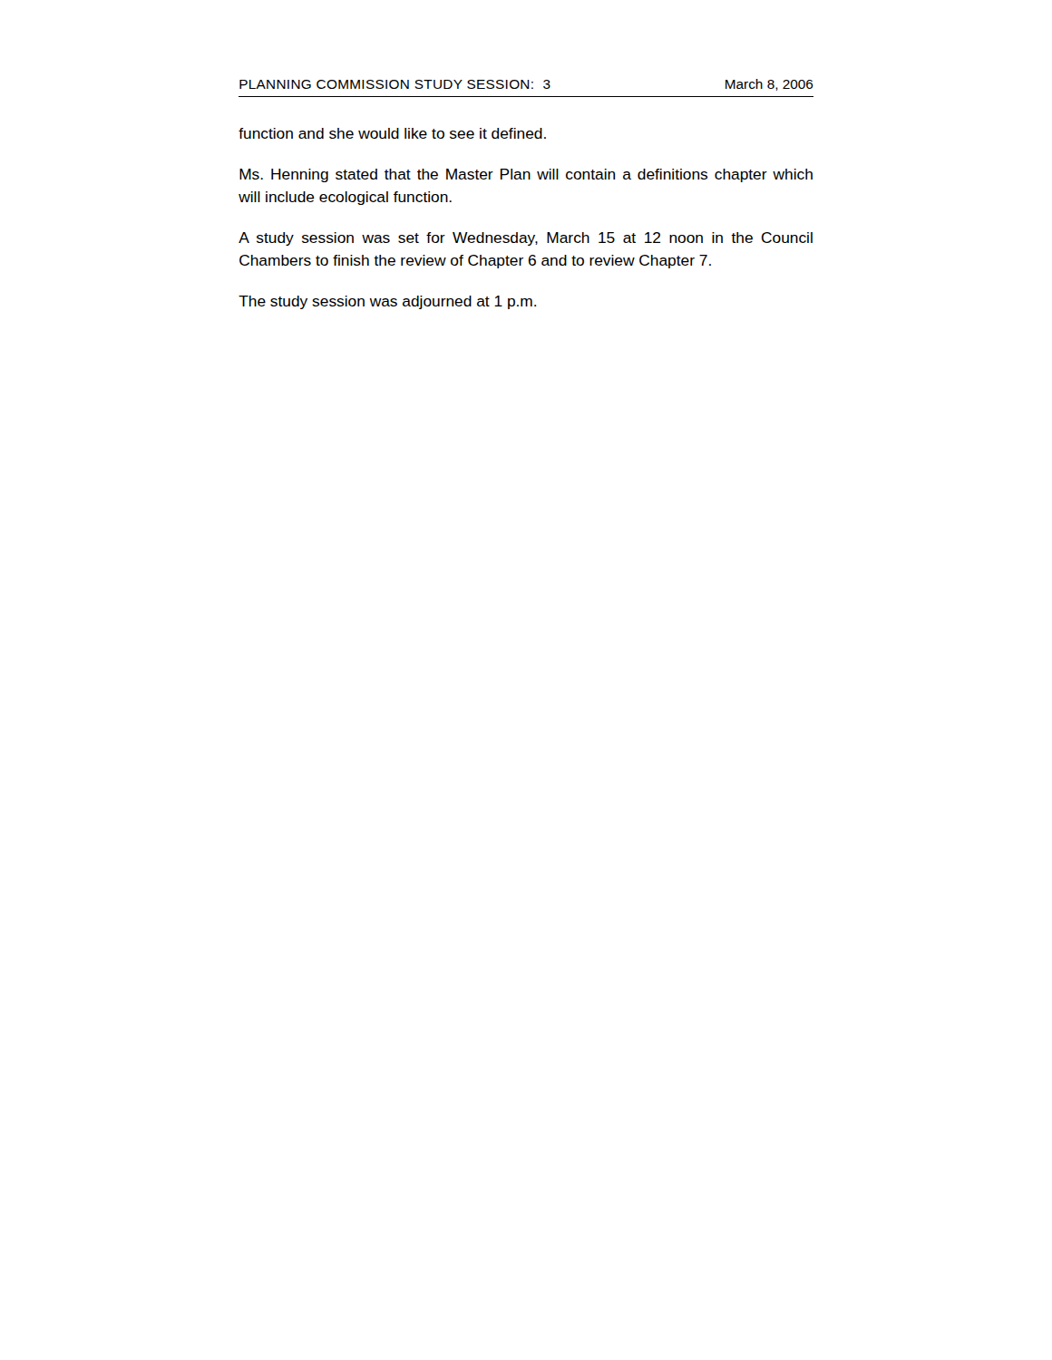PLANNING COMMISSION STUDY SESSION: 3
March 8, 2006
function and she would like to see it defined.
Ms. Henning stated that the Master Plan will contain a definitions chapter which will include ecological function.
A study session was set for Wednesday, March 15 at 12 noon in the Council Chambers to finish the review of Chapter 6 and to review Chapter 7.
The study session was adjourned at 1 p.m.